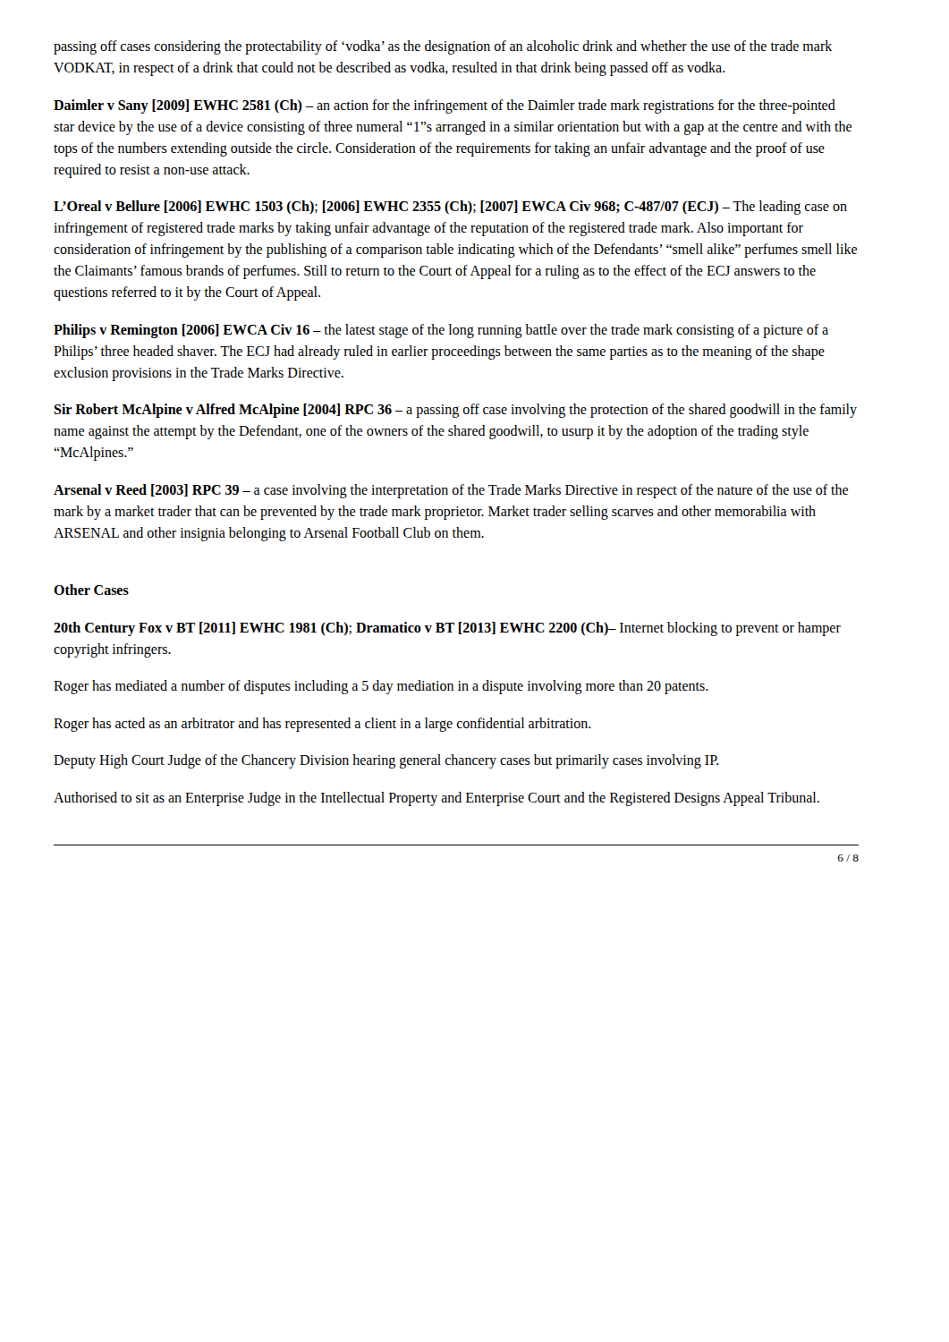passing off cases considering the protectability of ‘vodka’ as the designation of an alcoholic drink and whether the use of the trade mark VODKAT, in respect of a drink that could not be described as vodka, resulted in that drink being passed off as vodka.
Daimler v Sany [2009] EWHC 2581 (Ch) – an action for the infringement of the Daimler trade mark registrations for the three-pointed star device by the use of a device consisting of three numeral “1”s arranged in a similar orientation but with a gap at the centre and with the tops of the numbers extending outside the circle. Consideration of the requirements for taking an unfair advantage and the proof of use required to resist a non-use attack.
L’Oreal v Bellure [2006] EWHC 1503 (Ch); [2006] EWHC 2355 (Ch); [2007] EWCA Civ 968; C-487/07 (ECJ) – The leading case on infringement of registered trade marks by taking unfair advantage of the reputation of the registered trade mark. Also important for consideration of infringement by the publishing of a comparison table indicating which of the Defendants’ “smell alike” perfumes smell like the Claimants’ famous brands of perfumes. Still to return to the Court of Appeal for a ruling as to the effect of the ECJ answers to the questions referred to it by the Court of Appeal.
Philips v Remington [2006] EWCA Civ 16 – the latest stage of the long running battle over the trade mark consisting of a picture of a Philips’ three headed shaver. The ECJ had already ruled in earlier proceedings between the same parties as to the meaning of the shape exclusion provisions in the Trade Marks Directive.
Sir Robert McAlpine v Alfred McAlpine [2004] RPC 36 – a passing off case involving the protection of the shared goodwill in the family name against the attempt by the Defendant, one of the owners of the shared goodwill, to usurp it by the adoption of the trading style “McAlpines.”
Arsenal v Reed [2003] RPC 39 – a case involving the interpretation of the Trade Marks Directive in respect of the nature of the use of the mark by a market trader that can be prevented by the trade mark proprietor. Market trader selling scarves and other memorabilia with ARSENAL and other insignia belonging to Arsenal Football Club on them.
Other Cases
20th Century Fox v BT [2011] EWHC 1981 (Ch); Dramatico v BT [2013] EWHC 2200 (Ch)– Internet blocking to prevent or hamper copyright infringers.
Roger has mediated a number of disputes including a 5 day mediation in a dispute involving more than 20 patents.
Roger has acted as an arbitrator and has represented a client in a large confidential arbitration.
Deputy High Court Judge of the Chancery Division hearing general chancery cases but primarily cases involving IP.
Authorised to sit as an Enterprise Judge in the Intellectual Property and Enterprise Court and the Registered Designs Appeal Tribunal.
6 / 8